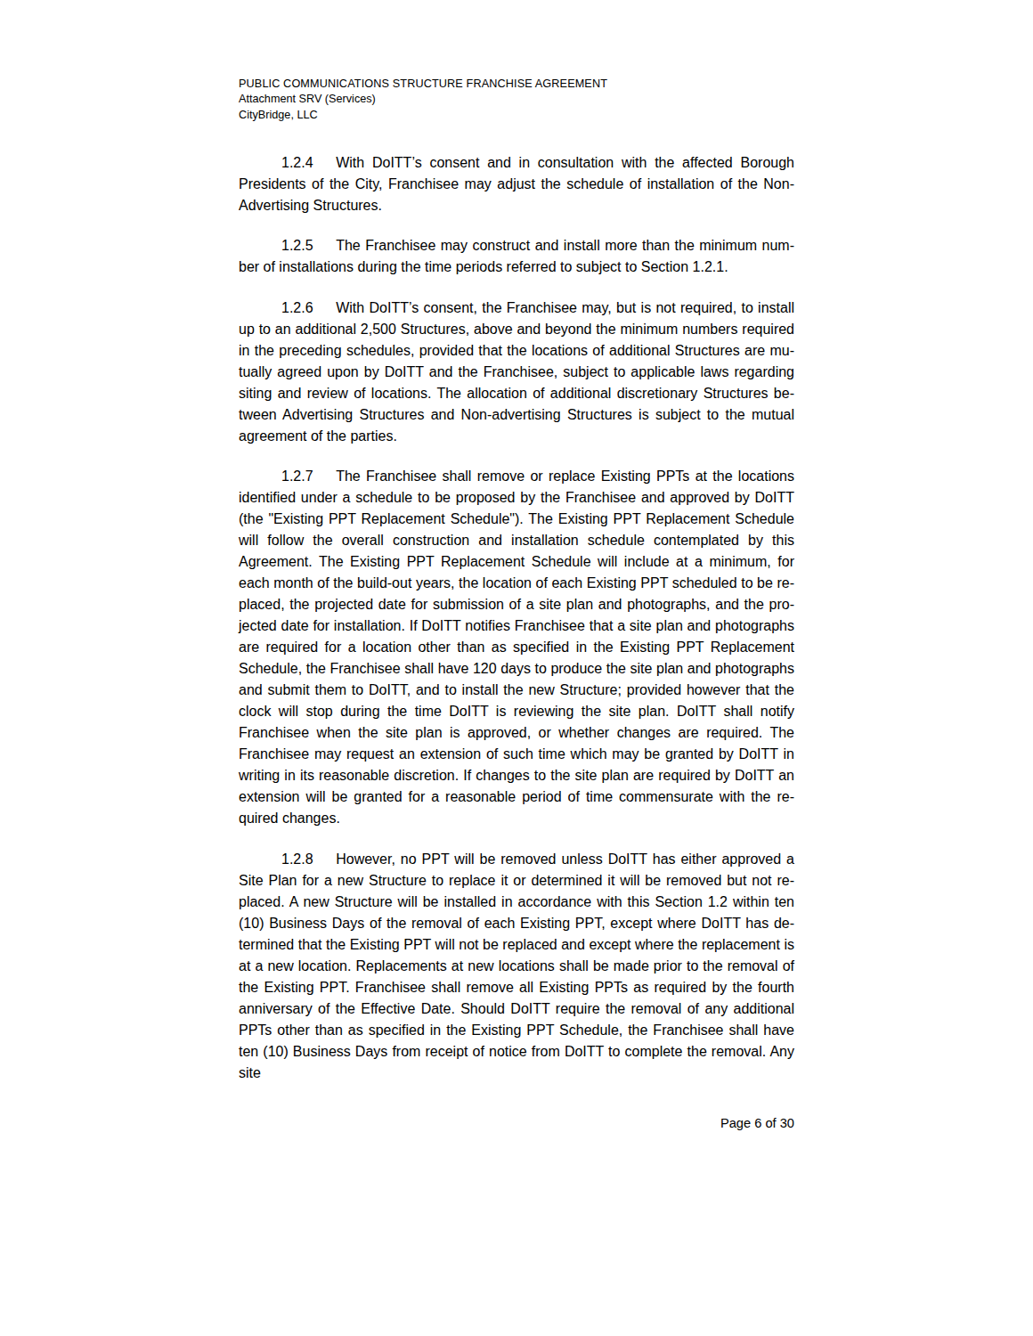Public Communications Structure Franchise Agreement
Attachment SRV (Services)
CityBridge, LLC
1.2.4 With DoITT’s consent and in consultation with the affected Borough Presidents of the City, Franchisee may adjust the schedule of installation of the Non-Advertising Structures.
1.2.5 The Franchisee may construct and install more than the minimum number of installations during the time periods referred to subject to Section 1.2.1.
1.2.6 With DoITT’s consent, the Franchisee may, but is not required, to install up to an additional 2,500 Structures, above and beyond the minimum numbers required in the preceding schedules, provided that the locations of additional Structures are mutually agreed upon by DoITT and the Franchisee, subject to applicable laws regarding siting and review of locations. The allocation of additional discretionary Structures between Advertising Structures and Non-advertising Structures is subject to the mutual agreement of the parties.
1.2.7 The Franchisee shall remove or replace Existing PPTs at the locations identified under a schedule to be proposed by the Franchisee and approved by DoITT (the "Existing PPT Replacement Schedule"). The Existing PPT Replacement Schedule will follow the overall construction and installation schedule contemplated by this Agreement. The Existing PPT Replacement Schedule will include at a minimum, for each month of the build-out years, the location of each Existing PPT scheduled to be replaced, the projected date for submission of a site plan and photographs, and the projected date for installation. If DoITT notifies Franchisee that a site plan and photographs are required for a location other than as specified in the Existing PPT Replacement Schedule, the Franchisee shall have 120 days to produce the site plan and photographs and submit them to DoITT, and to install the new Structure; provided however that the clock will stop during the time DoITT is reviewing the site plan. DoITT shall notify Franchisee when the site plan is approved, or whether changes are required. The Franchisee may request an extension of such time which may be granted by DoITT in writing in its reasonable discretion. If changes to the site plan are required by DoITT an extension will be granted for a reasonable period of time commensurate with the required changes.
1.2.8 However, no PPT will be removed unless DoITT has either approved a Site Plan for a new Structure to replace it or determined it will be removed but not replaced. A new Structure will be installed in accordance with this Section 1.2 within ten (10) Business Days of the removal of each Existing PPT, except where DoITT has determined that the Existing PPT will not be replaced and except where the replacement is at a new location. Replacements at new locations shall be made prior to the removal of the Existing PPT. Franchisee shall remove all Existing PPTs as required by the fourth anniversary of the Effective Date. Should DoITT require the removal of any additional PPTs other than as specified in the Existing PPT Schedule, the Franchisee shall have ten (10) Business Days from receipt of notice from DoITT to complete the removal. Any site
Page 6 of 30